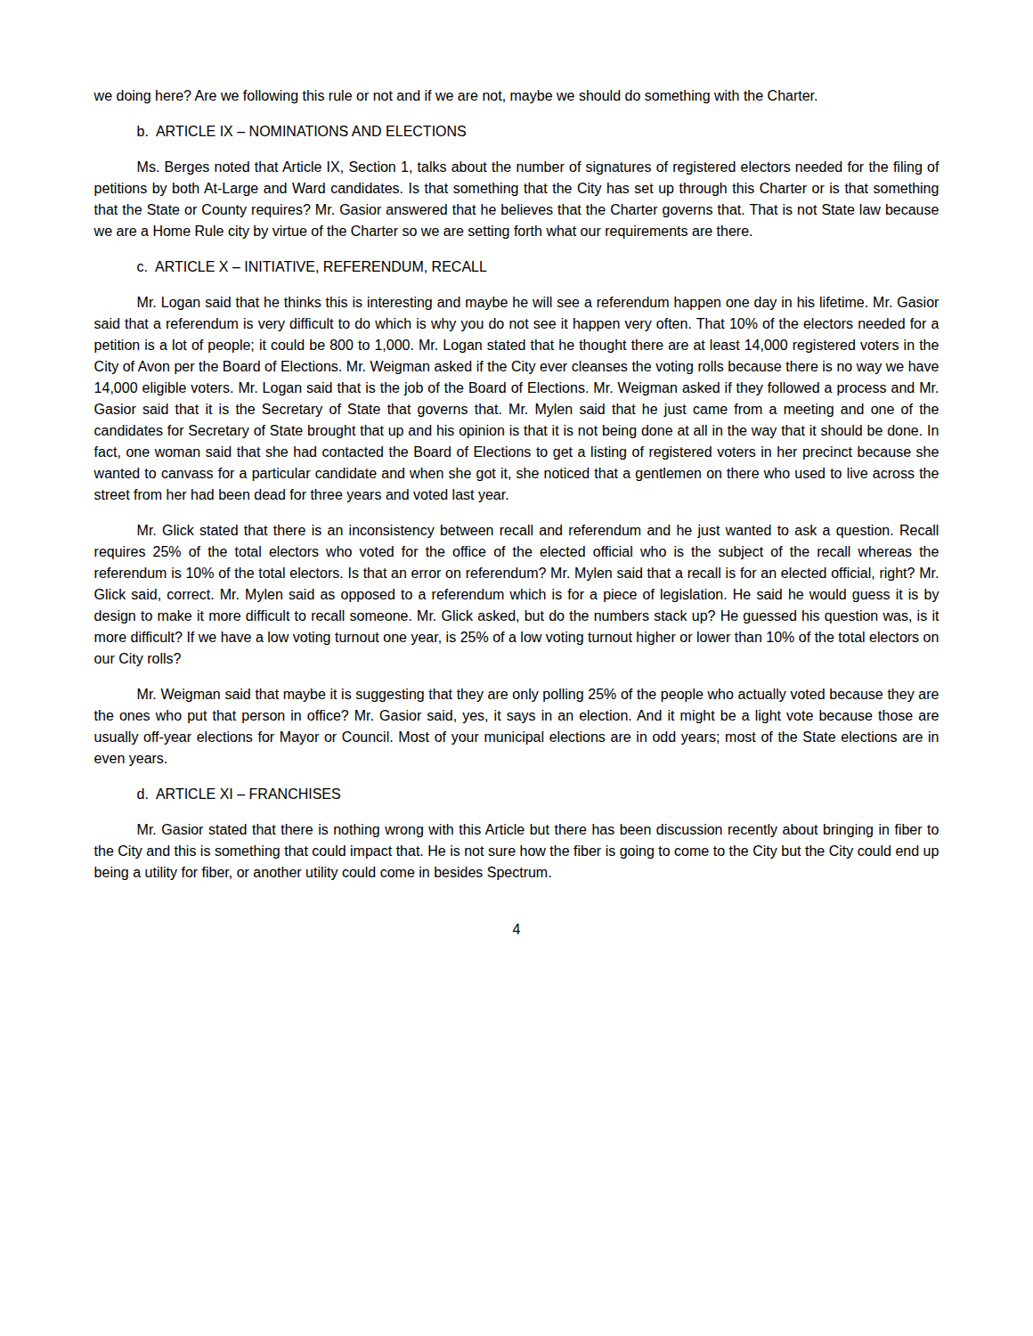we doing here? Are we following this rule or not and if we are not, maybe we should do something with the Charter.
b. ARTICLE IX – NOMINATIONS AND ELECTIONS
Ms. Berges noted that Article IX, Section 1, talks about the number of signatures of registered electors needed for the filing of petitions by both At-Large and Ward candidates. Is that something that the City has set up through this Charter or is that something that the State or County requires? Mr. Gasior answered that he believes that the Charter governs that. That is not State law because we are a Home Rule city by virtue of the Charter so we are setting forth what our requirements are there.
c. ARTICLE X – INITIATIVE, REFERENDUM, RECALL
Mr. Logan said that he thinks this is interesting and maybe he will see a referendum happen one day in his lifetime. Mr. Gasior said that a referendum is very difficult to do which is why you do not see it happen very often. That 10% of the electors needed for a petition is a lot of people; it could be 800 to 1,000. Mr. Logan stated that he thought there are at least 14,000 registered voters in the City of Avon per the Board of Elections. Mr. Weigman asked if the City ever cleanses the voting rolls because there is no way we have 14,000 eligible voters. Mr. Logan said that is the job of the Board of Elections. Mr. Weigman asked if they followed a process and Mr. Gasior said that it is the Secretary of State that governs that. Mr. Mylen said that he just came from a meeting and one of the candidates for Secretary of State brought that up and his opinion is that it is not being done at all in the way that it should be done. In fact, one woman said that she had contacted the Board of Elections to get a listing of registered voters in her precinct because she wanted to canvass for a particular candidate and when she got it, she noticed that a gentlemen on there who used to live across the street from her had been dead for three years and voted last year.
Mr. Glick stated that there is an inconsistency between recall and referendum and he just wanted to ask a question. Recall requires 25% of the total electors who voted for the office of the elected official who is the subject of the recall whereas the referendum is 10% of the total electors. Is that an error on referendum? Mr. Mylen said that a recall is for an elected official, right? Mr. Glick said, correct. Mr. Mylen said as opposed to a referendum which is for a piece of legislation. He said he would guess it is by design to make it more difficult to recall someone. Mr. Glick asked, but do the numbers stack up? He guessed his question was, is it more difficult? If we have a low voting turnout one year, is 25% of a low voting turnout higher or lower than 10% of the total electors on our City rolls?
Mr. Weigman said that maybe it is suggesting that they are only polling 25% of the people who actually voted because they are the ones who put that person in office? Mr. Gasior said, yes, it says in an election. And it might be a light vote because those are usually off-year elections for Mayor or Council. Most of your municipal elections are in odd years; most of the State elections are in even years.
d. ARTICLE XI – FRANCHISES
Mr. Gasior stated that there is nothing wrong with this Article but there has been discussion recently about bringing in fiber to the City and this is something that could impact that. He is not sure how the fiber is going to come to the City but the City could end up being a utility for fiber, or another utility could come in besides Spectrum.
4